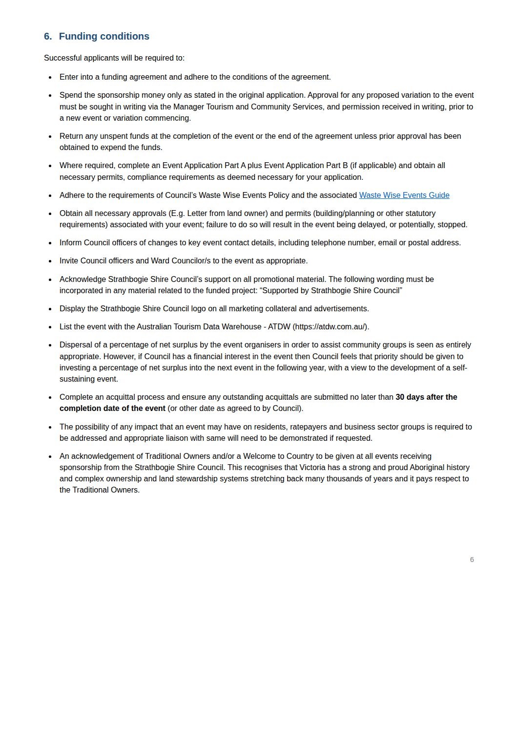6. Funding conditions
Successful applicants will be required to:
Enter into a funding agreement and adhere to the conditions of the agreement.
Spend the sponsorship money only as stated in the original application. Approval for any proposed variation to the event must be sought in writing via the Manager Tourism and Community Services, and permission received in writing, prior to a new event or variation commencing.
Return any unspent funds at the completion of the event or the end of the agreement unless prior approval has been obtained to expend the funds.
Where required, complete an Event Application Part A plus Event Application Part B (if applicable) and obtain all necessary permits, compliance requirements as deemed necessary for your application.
Adhere to the requirements of Council’s Waste Wise Events Policy and the associated Waste Wise Events Guide
Obtain all necessary approvals (E.g. Letter from land owner) and permits (building/planning or other statutory requirements) associated with your event; failure to do so will result in the event being delayed, or potentially, stopped.
Inform Council officers of changes to key event contact details, including telephone number, email or postal address.
Invite Council officers and Ward Councilor/s to the event as appropriate.
Acknowledge Strathbogie Shire Council’s support on all promotional material. The following wording must be incorporated in any material related to the funded project: “Supported by Strathbogie Shire Council”
Display the Strathbogie Shire Council logo on all marketing collateral and advertisements.
List the event with the Australian Tourism Data Warehouse - ATDW (https://atdw.com.au/).
Dispersal of a percentage of net surplus by the event organisers in order to assist community groups is seen as entirely appropriate. However, if Council has a financial interest in the event then Council feels that priority should be given to investing a percentage of net surplus into the next event in the following year, with a view to the development of a self-sustaining event.
Complete an acquittal process and ensure any outstanding acquittals are submitted no later than 30 days after the completion date of the event (or other date as agreed to by Council).
The possibility of any impact that an event may have on residents, ratepayers and business sector groups is required to be addressed and appropriate liaison with same will need to be demonstrated if requested.
An acknowledgement of Traditional Owners and/or a Welcome to Country to be given at all events receiving sponsorship from the Strathbogie Shire Council. This recognises that Victoria has a strong and proud Aboriginal history and complex ownership and land stewardship systems stretching back many thousands of years and it pays respect to the Traditional Owners.
6